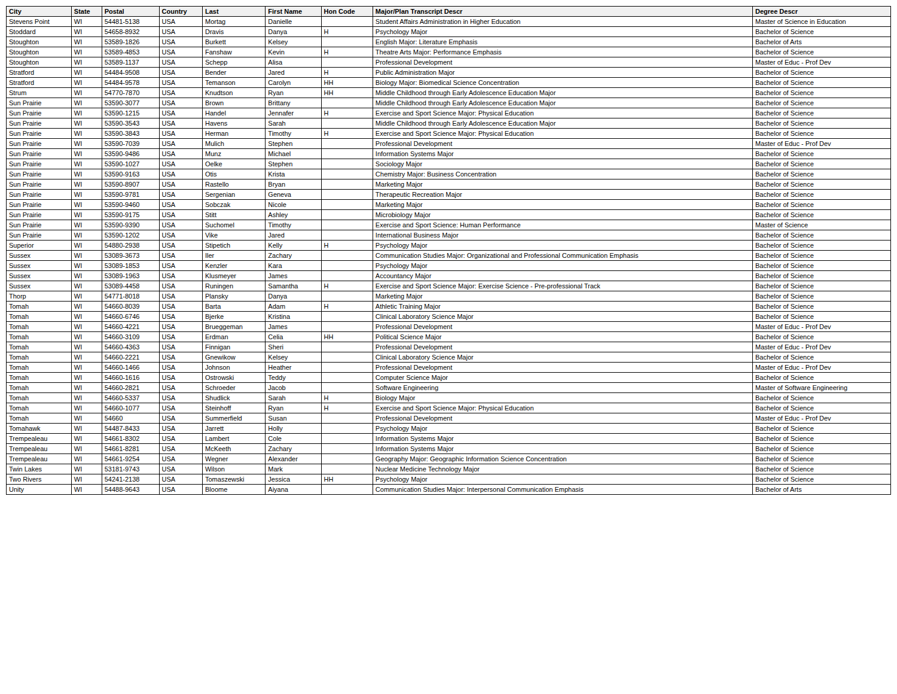| City | State | Postal | Country | Last | First Name | Hon Code | Major/Plan Transcript Descr | Degree Descr |
| --- | --- | --- | --- | --- | --- | --- | --- | --- |
| Stevens Point | WI | 54481-5138 | USA | Mortag | Danielle | | Student Affairs Administration in Higher Education | Master of Science in Education |
| Stoddard | WI | 54658-8932 | USA | Dravis | Danya | H | Psychology Major | Bachelor of Science |
| Stoughton | WI | 53589-1826 | USA | Burkett | Kelsey | | English Major: Literature Emphasis | Bachelor of Arts |
| Stoughton | WI | 53589-4853 | USA | Fanshaw | Kevin | H | Theatre Arts Major: Performance Emphasis | Bachelor of Science |
| Stoughton | WI | 53589-1137 | USA | Schepp | Alisa | | Professional Development | Master of Educ - Prof Dev |
| Stratford | WI | 54484-9508 | USA | Bender | Jared | H | Public Administration Major | Bachelor of Science |
| Stratford | WI | 54484-9578 | USA | Temanson | Carolyn | HH | Biology Major: Biomedical Science Concentration | Bachelor of Science |
| Strum | WI | 54770-7870 | USA | Knudtson | Ryan | HH | Middle Childhood through Early Adolescence Education Major | Bachelor of Science |
| Sun Prairie | WI | 53590-3077 | USA | Brown | Brittany | | Middle Childhood through Early Adolescence Education Major | Bachelor of Science |
| Sun Prairie | WI | 53590-1215 | USA | Handel | Jennafer | H | Exercise and Sport Science Major: Physical Education | Bachelor of Science |
| Sun Prairie | WI | 53590-3543 | USA | Havens | Sarah | | Middle Childhood through Early Adolescence Education Major | Bachelor of Science |
| Sun Prairie | WI | 53590-3843 | USA | Herman | Timothy | H | Exercise and Sport Science Major: Physical Education | Bachelor of Science |
| Sun Prairie | WI | 53590-7039 | USA | Mulich | Stephen | | Professional Development | Master of Educ - Prof Dev |
| Sun Prairie | WI | 53590-9486 | USA | Munz | Michael | | Information Systems Major | Bachelor of Science |
| Sun Prairie | WI | 53590-1027 | USA | Oelke | Stephen | | Sociology Major | Bachelor of Science |
| Sun Prairie | WI | 53590-9163 | USA | Otis | Krista | | Chemistry Major: Business Concentration | Bachelor of Science |
| Sun Prairie | WI | 53590-8907 | USA | Rastello | Bryan | | Marketing Major | Bachelor of Science |
| Sun Prairie | WI | 53590-9781 | USA | Sergenian | Geneva | | Therapeutic Recreation Major | Bachelor of Science |
| Sun Prairie | WI | 53590-9460 | USA | Sobczak | Nicole | | Marketing Major | Bachelor of Science |
| Sun Prairie | WI | 53590-9175 | USA | Stitt | Ashley | | Microbiology Major | Bachelor of Science |
| Sun Prairie | WI | 53590-9390 | USA | Suchomel | Timothy | | Exercise and Sport Science: Human Performance | Master of Science |
| Sun Prairie | WI | 53590-1202 | USA | Vike | Jared | | International Business Major | Bachelor of Science |
| Superior | WI | 54880-2938 | USA | Stipetich | Kelly | H | Psychology Major | Bachelor of Science |
| Sussex | WI | 53089-3673 | USA | Iler | Zachary | | Communication Studies Major: Organizational and Professional Communication Emphasis | Bachelor of Science |
| Sussex | WI | 53089-1853 | USA | Kenzler | Kara | | Psychology Major | Bachelor of Science |
| Sussex | WI | 53089-1963 | USA | Klusmeyer | James | | Accountancy Major | Bachelor of Science |
| Sussex | WI | 53089-4458 | USA | Runingen | Samantha | H | Exercise and Sport Science Major: Exercise Science - Pre-professional Track | Bachelor of Science |
| Thorp | WI | 54771-8018 | USA | Plansky | Danya | | Marketing Major | Bachelor of Science |
| Tomah | WI | 54660-8039 | USA | Barta | Adam | H | Athletic Training Major | Bachelor of Science |
| Tomah | WI | 54660-6746 | USA | Bjerke | Kristina | | Clinical Laboratory Science Major | Bachelor of Science |
| Tomah | WI | 54660-4221 | USA | Brueggeman | James | | Professional Development | Master of Educ - Prof Dev |
| Tomah | WI | 54660-3109 | USA | Erdman | Celia | HH | Political Science Major | Bachelor of Science |
| Tomah | WI | 54660-4363 | USA | Finnigan | Sheri | | Professional Development | Master of Educ - Prof Dev |
| Tomah | WI | 54660-2221 | USA | Gnewikow | Kelsey | | Clinical Laboratory Science Major | Bachelor of Science |
| Tomah | WI | 54660-1466 | USA | Johnson | Heather | | Professional Development | Master of Educ - Prof Dev |
| Tomah | WI | 54660-1616 | USA | Ostrowski | Teddy | | Computer Science Major | Bachelor of Science |
| Tomah | WI | 54660-2821 | USA | Schroeder | Jacob | | Software Engineering | Master of Software Engineering |
| Tomah | WI | 54660-5337 | USA | Shudlick | Sarah | H | Biology Major | Bachelor of Science |
| Tomah | WI | 54660-1077 | USA | Steinhoff | Ryan | H | Exercise and Sport Science Major: Physical Education | Bachelor of Science |
| Tomah | WI | 54660 | USA | Summerfield | Susan | | Professional Development | Master of Educ - Prof Dev |
| Tomahawk | WI | 54487-8433 | USA | Jarrett | Holly | | Psychology Major | Bachelor of Science |
| Trempealeau | WI | 54661-8302 | USA | Lambert | Cole | | Information Systems Major | Bachelor of Science |
| Trempealeau | WI | 54661-8281 | USA | McKeeth | Zachary | | Information Systems Major | Bachelor of Science |
| Trempealeau | WI | 54661-9254 | USA | Wegner | Alexander | | Geography Major: Geographic Information Science Concentration | Bachelor of Science |
| Twin Lakes | WI | 53181-9743 | USA | Wilson | Mark | | Nuclear Medicine Technology Major | Bachelor of Science |
| Two Rivers | WI | 54241-2138 | USA | Tomaszewski | Jessica | HH | Psychology Major | Bachelor of Science |
| Unity | WI | 54488-9643 | USA | Bloome | Aiyana | | Communication Studies Major: Interpersonal Communication Emphasis | Bachelor of Arts |